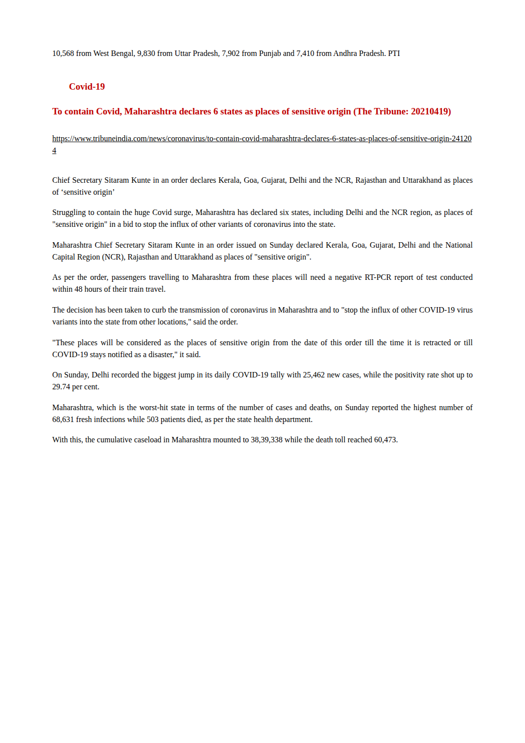10,568 from West Bengal, 9,830 from Uttar Pradesh, 7,902 from Punjab and 7,410 from Andhra Pradesh. PTI
Covid-19
To contain Covid, Maharashtra declares 6 states as places of sensitive origin (The Tribune: 20210419)
https://www.tribuneindia.com/news/coronavirus/to-contain-covid-maharashtra-declares-6-states-as-places-of-sensitive-origin-241204
Chief Secretary Sitaram Kunte in an order declares Kerala, Goa, Gujarat, Delhi and the NCR, Rajasthan and Uttarakhand as places of ‘sensitive origin’
Struggling to contain the huge Covid surge, Maharashtra has declared six states, including Delhi and the NCR region, as places of "sensitive origin" in a bid to stop the influx of other variants of coronavirus into the state.
Maharashtra Chief Secretary Sitaram Kunte in an order issued on Sunday declared Kerala, Goa, Gujarat, Delhi and the National Capital Region (NCR), Rajasthan and Uttarakhand as places of "sensitive origin".
As per the order, passengers travelling to Maharashtra from these places will need a negative RT-PCR report of test conducted within 48 hours of their train travel.
The decision has been taken to curb the transmission of coronavirus in Maharashtra and to "stop the influx of other COVID-19 virus variants into the state from other locations," said the order.
"These places will be considered as the places of sensitive origin from the date of this order till the time it is retracted or till COVID-19 stays notified as a disaster," it said.
On Sunday, Delhi recorded the biggest jump in its daily COVID-19 tally with 25,462 new cases, while the positivity rate shot up to 29.74 per cent.
Maharashtra, which is the worst-hit state in terms of the number of cases and deaths, on Sunday reported the highest number of 68,631 fresh infections while 503 patients died, as per the state health department.
With this, the cumulative caseload in Maharashtra mounted to 38,39,338 while the death toll reached 60,473.